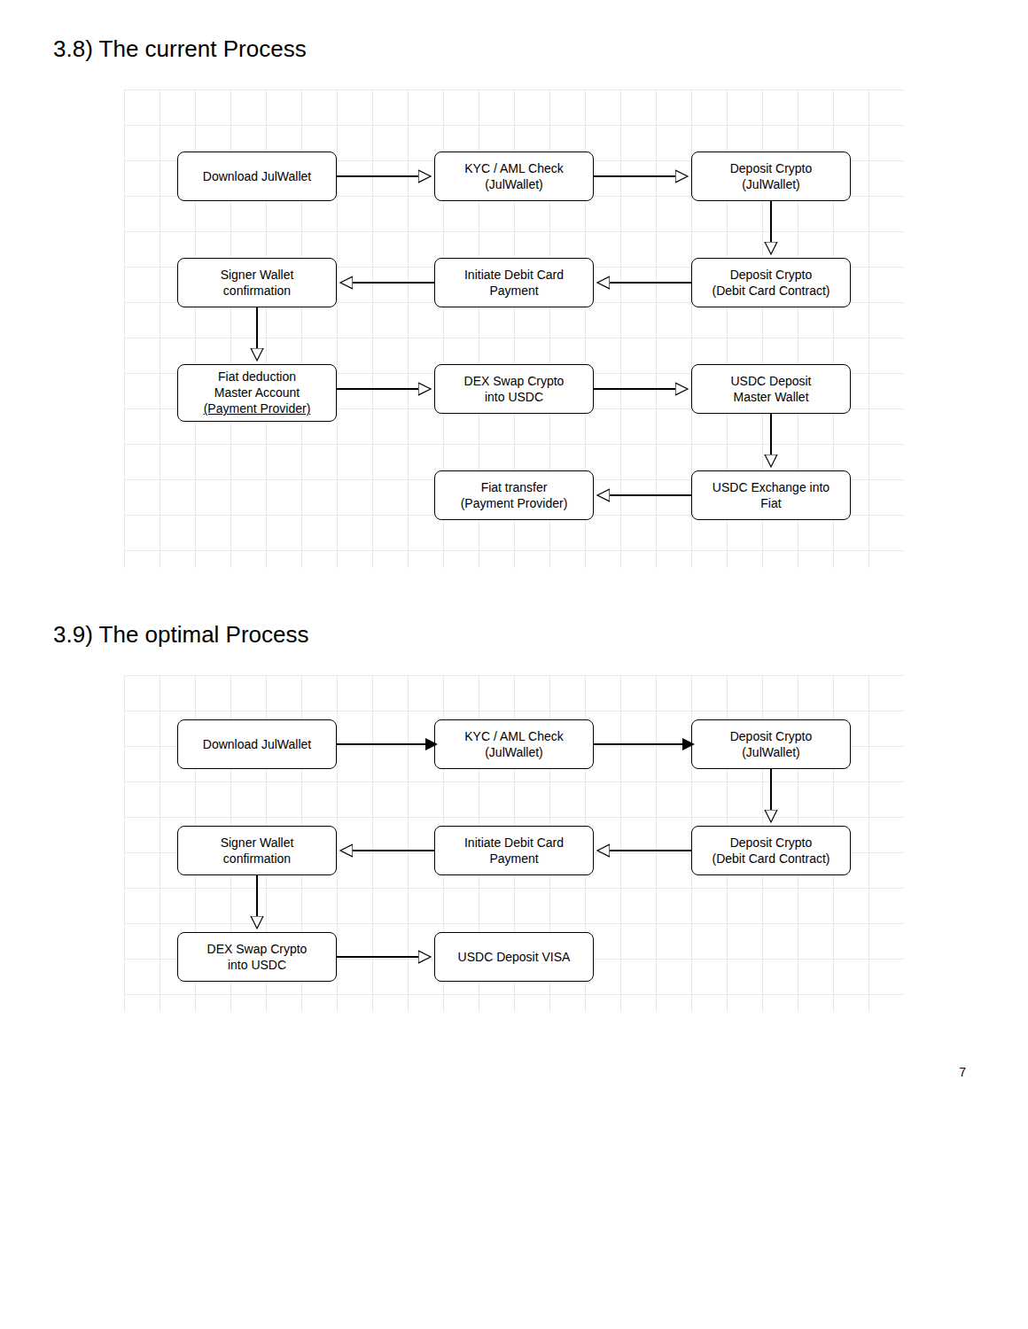3.8) The current Process
Download JulWallet
KYC / AML Check
(JulWallet)
Deposit Crypto
(JulWallet)
Signer Wallet
confirmation
Initiate Debit Card
Payment
Deposit Crypto
(Debit Card Contract)
Fiat deduction
Master Account
(Payment Provider)
DEX Swap Crypto
into USDC
USDC Deposit
Master Wallet
Fiat transfer
(Payment Provider)
USDC Exchange into
Fiat
3.9) The optimal Process
Download JulWallet
KYC / AML Check
(JulWallet)
Deposit Crypto
(JulWallet)
Signer Wallet
confirmation
Initiate Debit Card
Payment
Deposit Crypto
(Debit Card Contract)
DEX Swap Crypto
into USDC
USDC Deposit VISA
7